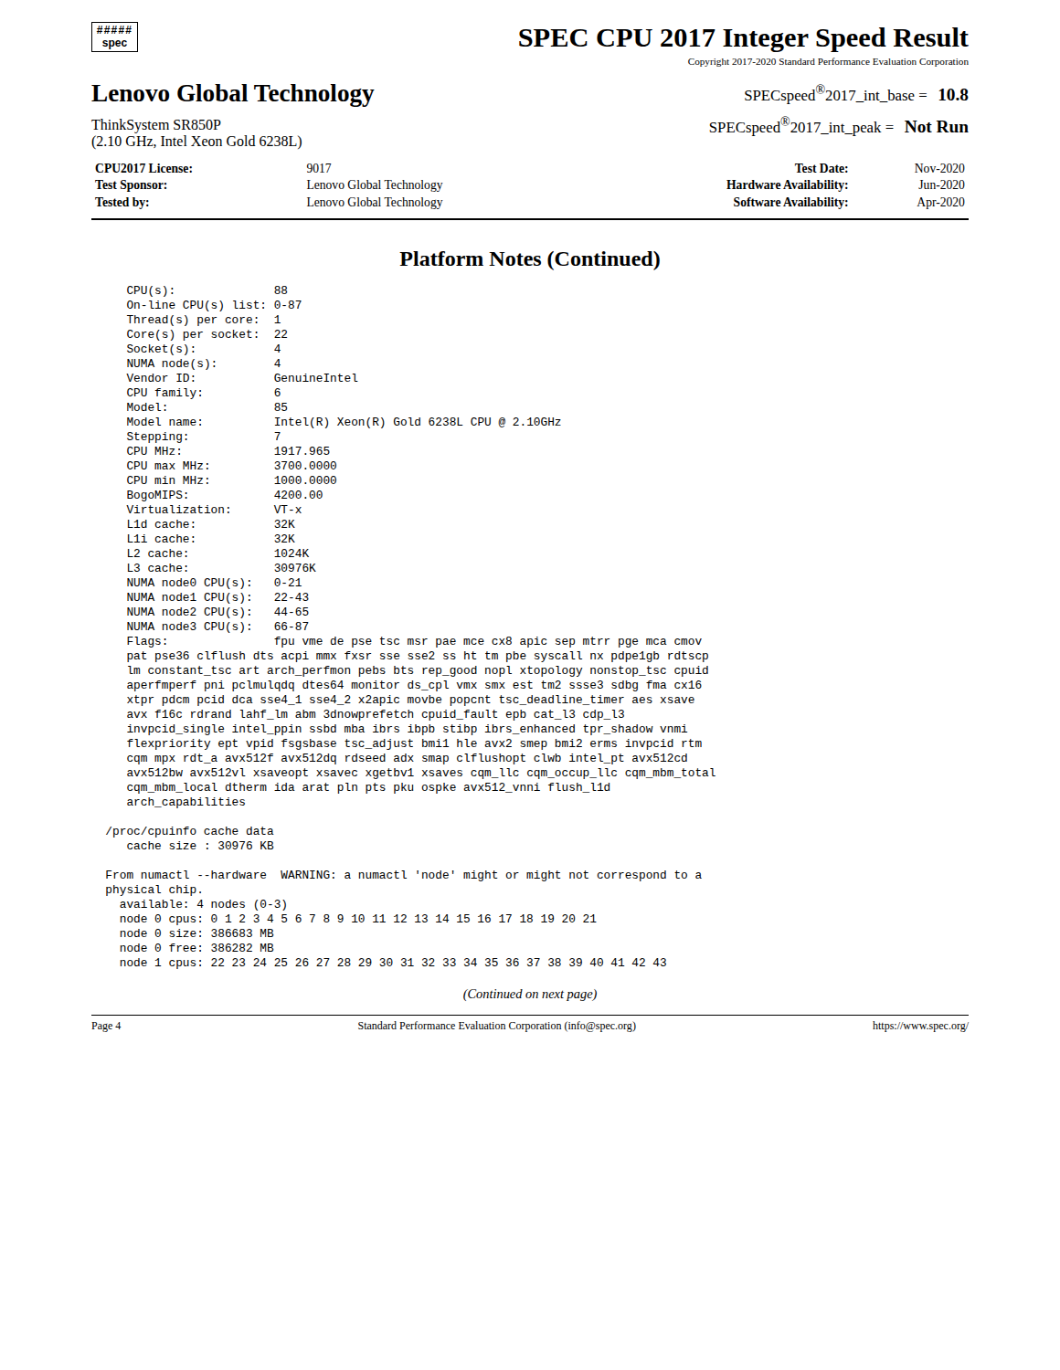##### spec
SPEC CPU 2017 Integer Speed Result
Copyright 2017-2020 Standard Performance Evaluation Corporation
Lenovo Global Technology
ThinkSystem SR850P
(2.10 GHz, Intel Xeon Gold 6238L)
SPECspeed®2017_int_base =10.8
SPECspeed®2017_int_peak =Not Run
| CPU2017 License: | 9017 | Test Date: | Nov-2020 |
| Test Sponsor: | Lenovo Global Technology | Hardware Availability: | Jun-2020 |
| Tested by: | Lenovo Global Technology | Software Availability: | Apr-2020 |
Platform Notes (Continued)
     CPU(s):              88
     On-line CPU(s) list: 0-87
     Thread(s) per core:  1
     Core(s) per socket:  22
     Socket(s):           4
     NUMA node(s):        4
     Vendor ID:           GenuineIntel
     CPU family:          6
     Model:               85
     Model name:          Intel(R) Xeon(R) Gold 6238L CPU @ 2.10GHz
     Stepping:            7
     CPU MHz:             1917.965
     CPU max MHz:         3700.0000
     CPU min MHz:         1000.0000
     BogoMIPS:            4200.00
     Virtualization:      VT-x
     L1d cache:           32K
     L1i cache:           32K
     L2 cache:            1024K
     L3 cache:            30976K
     NUMA node0 CPU(s):   0-21
     NUMA node1 CPU(s):   22-43
     NUMA node2 CPU(s):   44-65
     NUMA node3 CPU(s):   66-87
     Flags:               fpu vme de pse tsc msr pae mce cx8 apic sep mtrr pge mca cmov
     pat pse36 clflush dts acpi mmx fxsr sse sse2 ss ht tm pbe syscall nx pdpe1gb rdtscp
     lm constant_tsc art arch_perfmon pebs bts rep_good nopl xtopology nonstop_tsc cpuid
     aperfmperf pni pclmulqdq dtes64 monitor ds_cpl vmx smx est tm2 ssse3 sdbg fma cx16
     xtpr pdcm pcid dca sse4_1 sse4_2 x2apic movbe popcnt tsc_deadline_timer aes xsave
     avx f16c rdrand lahf_lm abm 3dnowprefetch cpuid_fault epb cat_l3 cdp_l3
     invpcid_single intel_ppin ssbd mba ibrs ibpb stibp ibrs_enhanced tpr_shadow vnmi
     flexpriority ept vpid fsgsbase tsc_adjust bmi1 hle avx2 smep bmi2 erms invpcid rtm
     cqm mpx rdt_a avx512f avx512dq rdseed adx smap clflushopt clwb intel_pt avx512cd
     avx512bw avx512vl xsaveopt xsavec xgetbv1 xsaves cqm_llc cqm_occup_llc cqm_mbm_total
     cqm_mbm_local dtherm ida arat pln pts pku ospke avx512_vnni flush_l1d
     arch_capabilities

  /proc/cpuinfo cache data
     cache size : 30976 KB

  From numactl --hardware  WARNING: a numactl 'node' might or might not correspond to a
  physical chip.
    available: 4 nodes (0-3)
    node 0 cpus: 0 1 2 3 4 5 6 7 8 9 10 11 12 13 14 15 16 17 18 19 20 21
    node 0 size: 386683 MB
    node 0 free: 386282 MB
    node 1 cpus: 22 23 24 25 26 27 28 29 30 31 32 33 34 35 36 37 38 39 40 41 42 43
(Continued on next page)
Page 4 Standard Performance Evaluation Corporation (info@spec.org) https://www.spec.org/